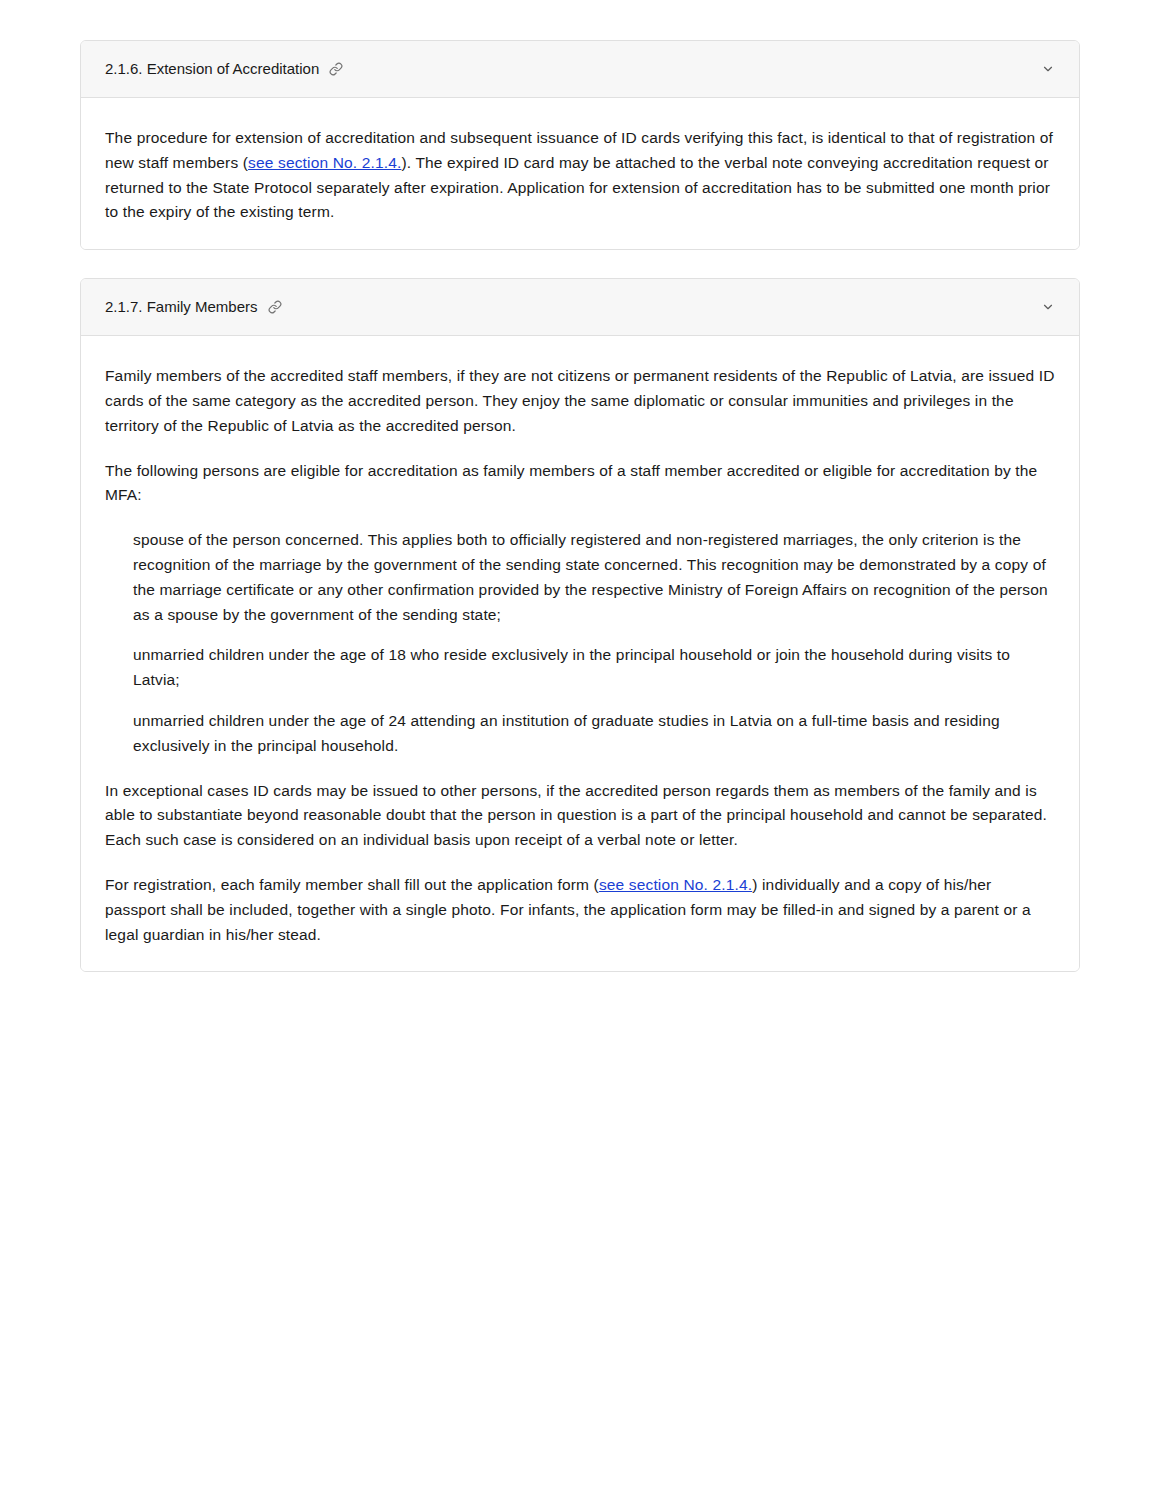2.1.6. Extension of Accreditation
The procedure for extension of accreditation and subsequent issuance of ID cards verifying this fact, is identical to that of registration of new staff members (see section No. 2.1.4.). The expired ID card may be attached to the verbal note conveying accreditation request or returned to the State Protocol separately after expiration. Application for extension of accreditation has to be submitted one month prior to the expiry of the existing term.
2.1.7. Family Members
Family members of the accredited staff members, if they are not citizens or permanent residents of the Republic of Latvia, are issued ID cards of the same category as the accredited person. They enjoy the same diplomatic or consular immunities and privileges in the territory of the Republic of Latvia as the accredited person.
The following persons are eligible for accreditation as family members of a staff member accredited or eligible for accreditation by the MFA:
spouse of the person concerned. This applies both to officially registered and non-registered marriages, the only criterion is the recognition of the marriage by the government of the sending state concerned. This recognition may be demonstrated by a copy of the marriage certificate or any other confirmation provided by the respective Ministry of Foreign Affairs on recognition of the person as a spouse by the government of the sending state;
unmarried children under the age of 18 who reside exclusively in the principal household or join the household during visits to Latvia;
unmarried children under the age of 24 attending an institution of graduate studies in Latvia on a full-time basis and residing exclusively in the principal household.
In exceptional cases ID cards may be issued to other persons, if the accredited person regards them as members of the family and is able to substantiate beyond reasonable doubt that the person in question is a part of the principal household and cannot be separated. Each such case is considered on an individual basis upon receipt of a verbal note or letter.
For registration, each family member shall fill out the application form (see section No. 2.1.4.) individually and a copy of his/her passport shall be included, together with a single photo. For infants, the application form may be filled-in and signed by a parent or a legal guardian in his/her stead.